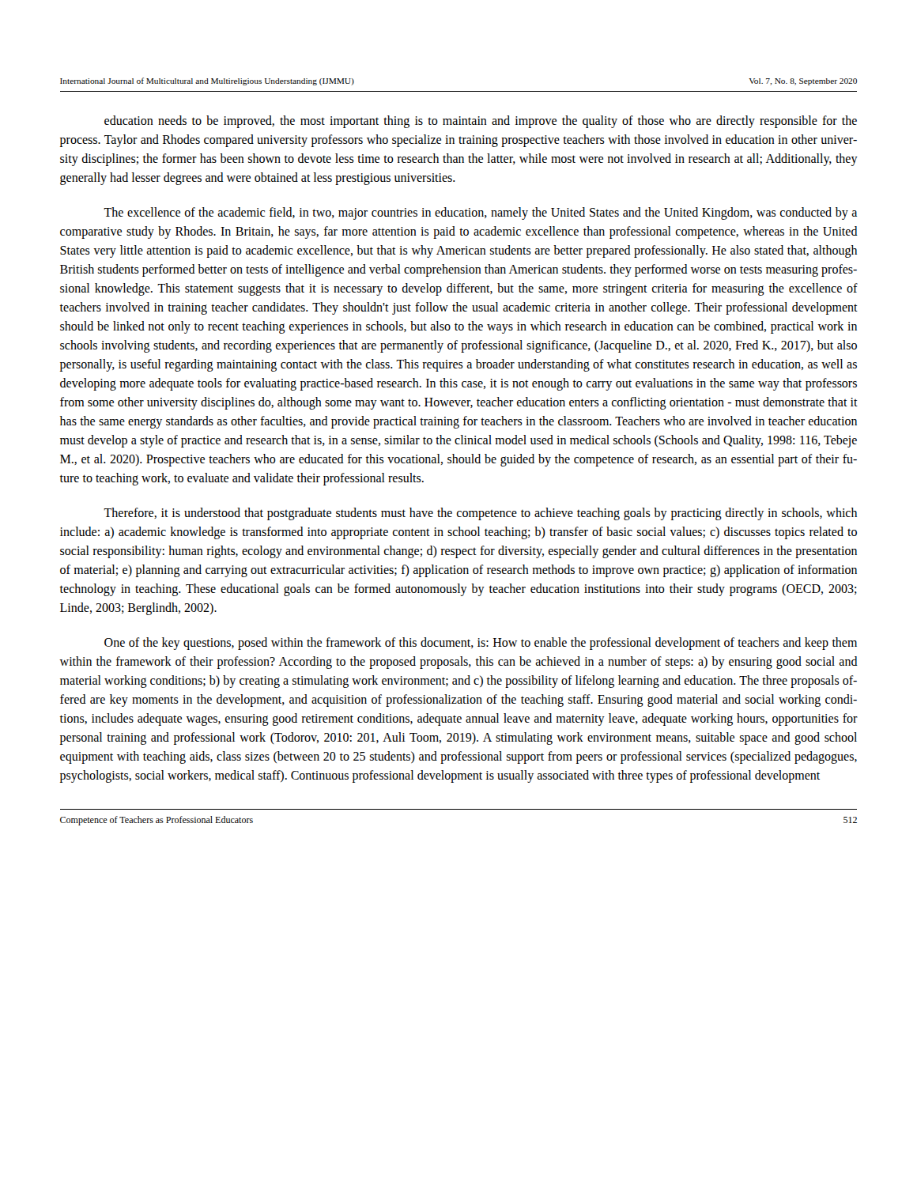International Journal of Multicultural and Multireligious Understanding (IJMMU)
Vol. 7, No. 8, September 2020
education needs to be improved, the most important thing is to maintain and improve the quality of those who are directly responsible for the process. Taylor and Rhodes compared university professors who specialize in training prospective teachers with those involved in education in other university disciplines; the former has been shown to devote less time to research than the latter, while most were not involved in research at all; Additionally, they generally had lesser degrees and were obtained at less prestigious universities.
The excellence of the academic field, in two, major countries in education, namely the United States and the United Kingdom, was conducted by a comparative study by Rhodes. In Britain, he says, far more attention is paid to academic excellence than professional competence, whereas in the United States very little attention is paid to academic excellence, but that is why American students are better prepared professionally. He also stated that, although British students performed better on tests of intelligence and verbal comprehension than American students. they performed worse on tests measuring professional knowledge. This statement suggests that it is necessary to develop different, but the same, more stringent criteria for measuring the excellence of teachers involved in training teacher candidates. They shouldn't just follow the usual academic criteria in another college. Their professional development should be linked not only to recent teaching experiences in schools, but also to the ways in which research in education can be combined, practical work in schools involving students, and recording experiences that are permanently of professional significance, (Jacqueline D., et al. 2020, Fred K., 2017), but also personally, is useful regarding maintaining contact with the class. This requires a broader understanding of what constitutes research in education, as well as developing more adequate tools for evaluating practice-based research. In this case, it is not enough to carry out evaluations in the same way that professors from some other university disciplines do, although some may want to. However, teacher education enters a conflicting orientation - must demonstrate that it has the same energy standards as other faculties, and provide practical training for teachers in the classroom. Teachers who are involved in teacher education must develop a style of practice and research that is, in a sense, similar to the clinical model used in medical schools (Schools and Quality, 1998: 116, Tebeje M., et al. 2020). Prospective teachers who are educated for this vocational, should be guided by the competence of research, as an essential part of their future to teaching work, to evaluate and validate their professional results.
Therefore, it is understood that postgraduate students must have the competence to achieve teaching goals by practicing directly in schools, which include: a) academic knowledge is transformed into appropriate content in school teaching; b) transfer of basic social values; c) discusses topics related to social responsibility: human rights, ecology and environmental change; d) respect for diversity, especially gender and cultural differences in the presentation of material; e) planning and carrying out extracurricular activities; f) application of research methods to improve own practice; g) application of information technology in teaching. These educational goals can be formed autonomously by teacher education institutions into their study programs (OECD, 2003; Linde, 2003; Berglindh, 2002).
One of the key questions, posed within the framework of this document, is: How to enable the professional development of teachers and keep them within the framework of their profession? According to the proposed proposals, this can be achieved in a number of steps: a) by ensuring good social and material working conditions; b) by creating a stimulating work environment; and c) the possibility of lifelong learning and education. The three proposals offered are key moments in the development, and acquisition of professionalization of the teaching staff. Ensuring good material and social working conditions, includes adequate wages, ensuring good retirement conditions, adequate annual leave and maternity leave, adequate working hours, opportunities for personal training and professional work (Todorov, 2010: 201, Auli Toom, 2019). A stimulating work environment means, suitable space and good school equipment with teaching aids, class sizes (between 20 to 25 students) and professional support from peers or professional services (specialized pedagogues, psychologists, social workers, medical staff). Continuous professional development is usually associated with three types of professional development
Competence of Teachers as Professional Educators
512